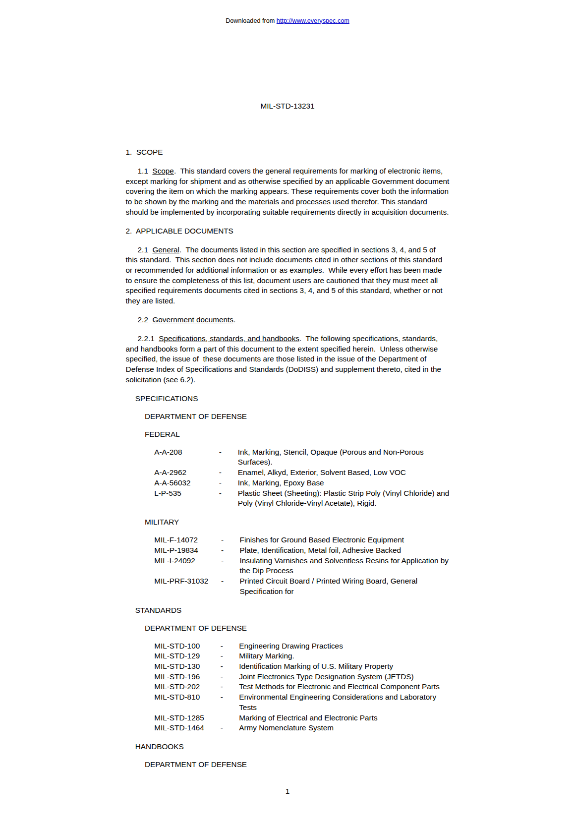Downloaded from http://www.everyspec.com
MIL-STD-13231
1. SCOPE
1.1 Scope. This standard covers the general requirements for marking of electronic items, except marking for shipment and as otherwise specified by an applicable Government document covering the item on which the marking appears. These requirements cover both the information to be shown by the marking and the materials and processes used therefor. This standard should be implemented by incorporating suitable requirements directly in acquisition documents.
2. APPLICABLE DOCUMENTS
2.1 General. The documents listed in this section are specified in sections 3, 4, and 5 of this standard. This section does not include documents cited in other sections of this standard or recommended for additional information or as examples. While every effort has been made to ensure the completeness of this list, document users are cautioned that they must meet all specified requirements documents cited in sections 3, 4, and 5 of this standard, whether or not they are listed.
2.2 Government documents.
2.2.1 Specifications, standards, and handbooks. The following specifications, standards, and handbooks form a part of this document to the extent specified herein. Unless otherwise specified, the issue of these documents are those listed in the issue of the Department of Defense Index of Specifications and Standards (DoDISS) and supplement thereto, cited in the solicitation (see 6.2).
SPECIFICATIONS
DEPARTMENT OF DEFENSE
FEDERAL
| A-A-208 | - | Ink, Marking, Stencil, Opaque (Porous and Non-Porous Surfaces). |
| A-A-2962 | - | Enamel, Alkyd, Exterior, Solvent Based, Low VOC |
| A-A-56032 | - | Ink, Marking, Epoxy Base |
| L-P-535 | - | Plastic Sheet (Sheeting): Plastic Strip Poly (Vinyl Chloride) and Poly (Vinyl Chloride-Vinyl Acetate), Rigid. |
MILITARY
| MIL-F-14072 | - | Finishes for Ground Based Electronic Equipment |
| MIL-P-19834 | - | Plate, Identification, Metal foil, Adhesive Backed |
| MIL-I-24092 | - | Insulating Varnishes and Solventless Resins for Application by the Dip Process |
| MIL-PRF-31032 | - | Printed Circuit Board / Printed Wiring Board, General Specification for |
STANDARDS
DEPARTMENT OF DEFENSE
| MIL-STD-100 | - | Engineering Drawing Practices |
| MIL-STD-129 | - | Military Marking. |
| MIL-STD-130 | - | Identification Marking of U.S. Military Property |
| MIL-STD-196 | - | Joint Electronics Type Designation System (JETDS) |
| MIL-STD-202 | - | Test Methods for Electronic and Electrical Component Parts |
| MIL-STD-810 | - | Environmental Engineering Considerations and Laboratory Tests |
| MIL-STD-1285 | | Marking of Electrical and Electronic Parts |
| MIL-STD-1464 | - | Army Nomenclature System |
HANDBOOKS
DEPARTMENT OF DEFENSE
1